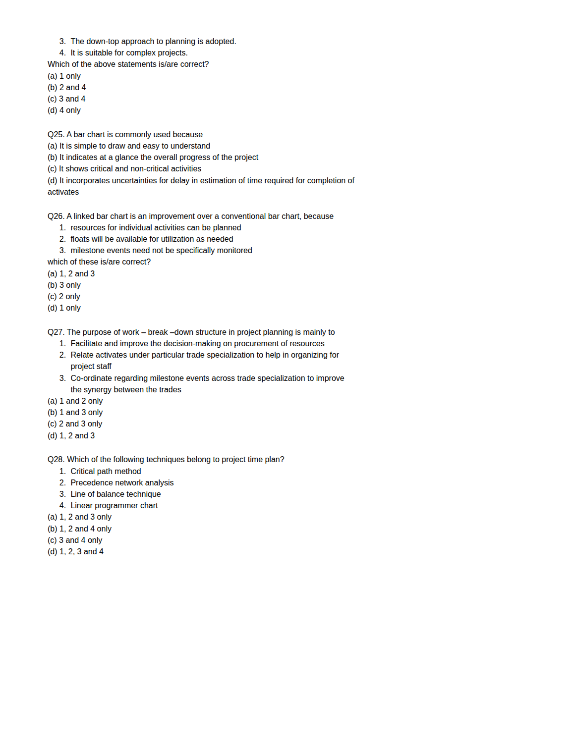The down-top approach to planning is adopted.
It is suitable for complex projects.
Which of the above statements is/are correct?
(a) 1 only
(b) 2 and 4
(c) 3 and 4
(d) 4 only
Q25. A bar chart is commonly used because
(a) It is simple to draw and easy to understand
(b) It indicates at a glance the overall progress of the project
(c) It shows critical and non-critical activities
(d) It incorporates uncertainties for delay in estimation of time required for completion of activates
Q26. A linked bar chart is an improvement over a conventional bar chart, because
resources for individual activities can be planned
floats will be available for utilization as needed
milestone events need not be specifically monitored
which of these is/are correct?
(a) 1, 2 and 3
(b) 3 only
(c) 2 only
(d) 1 only
Q27. The purpose of work – break –down structure in project planning is mainly to
Facilitate and improve the decision-making on procurement of resources
Relate activates under particular trade specialization to help in organizing for project staff
Co-ordinate regarding milestone events across trade specialization to improve the synergy between the trades
(a) 1 and 2 only
(b) 1 and 3 only
(c) 2 and 3 only
(d) 1, 2 and 3
Q28. Which of the following techniques belong to project time plan?
Critical path method
Precedence network analysis
Line of balance technique
Linear programmer chart
(a) 1, 2 and 3 only
(b) 1, 2 and 4 only
(c) 3 and 4 only
(d) 1, 2, 3 and 4